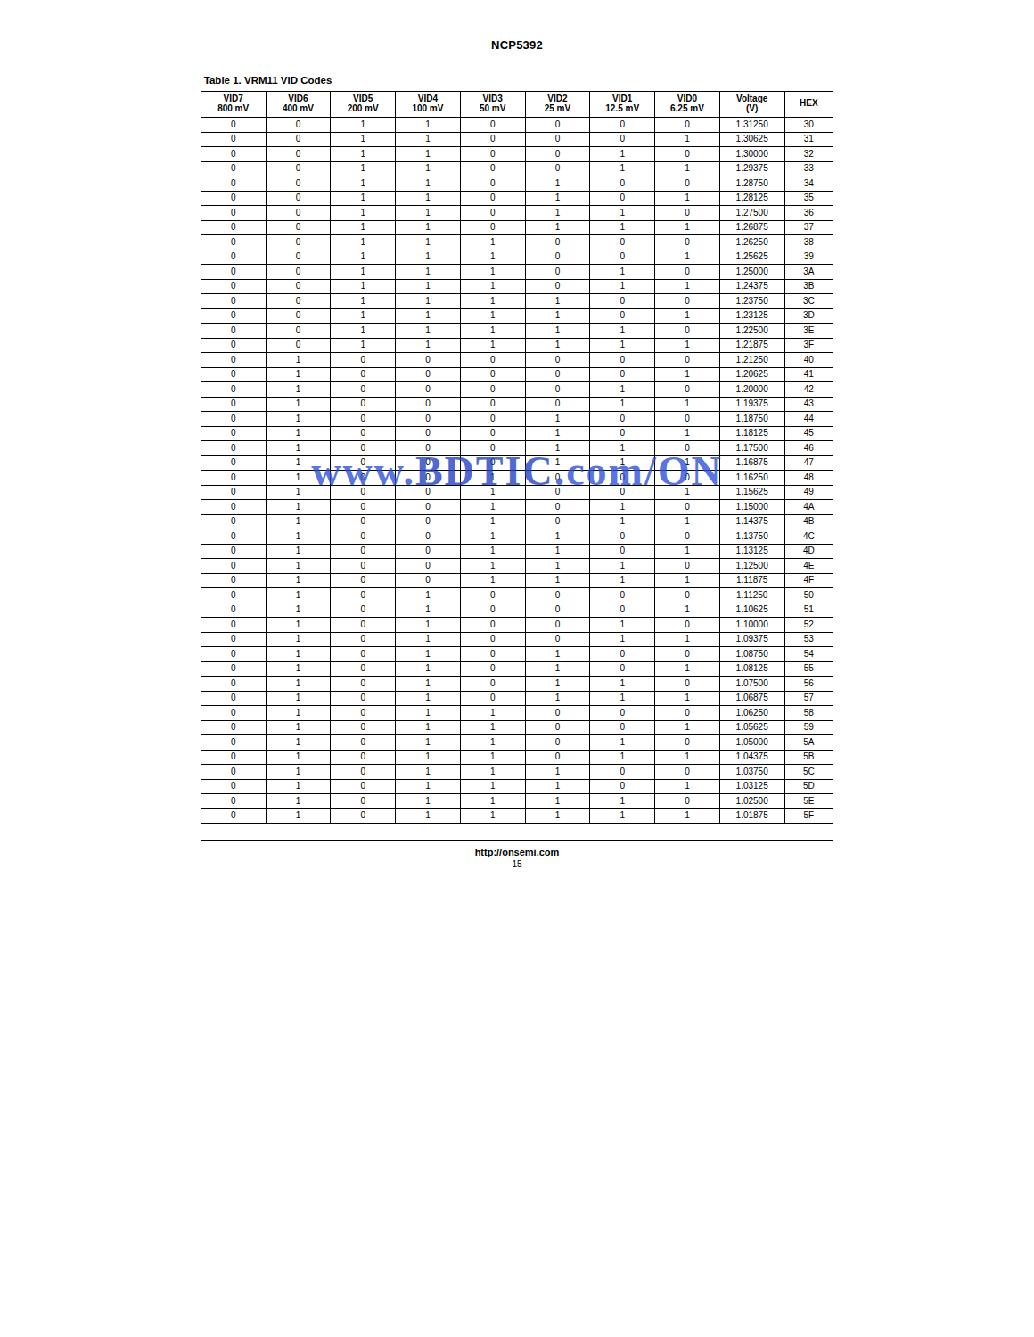NCP5392
Table 1. VRM11 VID Codes
www.BDTIC.com/ON
| VID7 800 mV | VID6 400 mV | VID5 200 mV | VID4 100 mV | VID3 50 mV | VID2 25 mV | VID1 12.5 mV | VID0 6.25 mV | Voltage (V) | HEX |
| --- | --- | --- | --- | --- | --- | --- | --- | --- | --- |
| 0 | 0 | 1 | 1 | 0 | 0 | 0 | 0 | 1.31250 | 30 |
| 0 | 0 | 1 | 1 | 0 | 0 | 0 | 1 | 1.30625 | 31 |
| 0 | 0 | 1 | 1 | 0 | 0 | 1 | 0 | 1.30000 | 32 |
| 0 | 0 | 1 | 1 | 0 | 0 | 1 | 1 | 1.29375 | 33 |
| 0 | 0 | 1 | 1 | 0 | 1 | 0 | 0 | 1.28750 | 34 |
| 0 | 0 | 1 | 1 | 0 | 1 | 0 | 1 | 1.28125 | 35 |
| 0 | 0 | 1 | 1 | 0 | 1 | 1 | 0 | 1.27500 | 36 |
| 0 | 0 | 1 | 1 | 0 | 1 | 1 | 1 | 1.26875 | 37 |
| 0 | 0 | 1 | 1 | 1 | 0 | 0 | 0 | 1.26250 | 38 |
| 0 | 0 | 1 | 1 | 1 | 0 | 0 | 1 | 1.25625 | 39 |
| 0 | 0 | 1 | 1 | 1 | 0 | 1 | 0 | 1.25000 | 3A |
| 0 | 0 | 1 | 1 | 1 | 0 | 1 | 1 | 1.24375 | 3B |
| 0 | 0 | 1 | 1 | 1 | 1 | 0 | 0 | 1.23750 | 3C |
| 0 | 0 | 1 | 1 | 1 | 1 | 0 | 1 | 1.23125 | 3D |
| 0 | 0 | 1 | 1 | 1 | 1 | 1 | 0 | 1.22500 | 3E |
| 0 | 0 | 1 | 1 | 1 | 1 | 1 | 1 | 1.21875 | 3F |
| 0 | 1 | 0 | 0 | 0 | 0 | 0 | 0 | 1.21250 | 40 |
| 0 | 1 | 0 | 0 | 0 | 0 | 0 | 1 | 1.20625 | 41 |
| 0 | 1 | 0 | 0 | 0 | 0 | 1 | 0 | 1.20000 | 42 |
| 0 | 1 | 0 | 0 | 0 | 0 | 1 | 1 | 1.19375 | 43 |
| 0 | 1 | 0 | 0 | 0 | 1 | 0 | 0 | 1.18750 | 44 |
| 0 | 1 | 0 | 0 | 0 | 1 | 0 | 1 | 1.18125 | 45 |
| 0 | 1 | 0 | 0 | 0 | 1 | 1 | 0 | 1.17500 | 46 |
| 0 | 1 | 0 | 0 | 0 | 1 | 1 | 1 | 1.16875 | 47 |
| 0 | 1 | 0 | 0 | 1 | 0 | 0 | 0 | 1.16250 | 48 |
| 0 | 1 | 0 | 0 | 1 | 0 | 0 | 1 | 1.15625 | 49 |
| 0 | 1 | 0 | 0 | 1 | 0 | 1 | 0 | 1.15000 | 4A |
| 0 | 1 | 0 | 0 | 1 | 0 | 1 | 1 | 1.14375 | 4B |
| 0 | 1 | 0 | 0 | 1 | 1 | 0 | 0 | 1.13750 | 4C |
| 0 | 1 | 0 | 0 | 1 | 1 | 0 | 1 | 1.13125 | 4D |
| 0 | 1 | 0 | 0 | 1 | 1 | 1 | 0 | 1.12500 | 4E |
| 0 | 1 | 0 | 0 | 1 | 1 | 1 | 1 | 1.11875 | 4F |
| 0 | 1 | 0 | 1 | 0 | 0 | 0 | 0 | 1.11250 | 50 |
| 0 | 1 | 0 | 1 | 0 | 0 | 0 | 1 | 1.10625 | 51 |
| 0 | 1 | 0 | 1 | 0 | 0 | 1 | 0 | 1.10000 | 52 |
| 0 | 1 | 0 | 1 | 0 | 0 | 1 | 1 | 1.09375 | 53 |
| 0 | 1 | 0 | 1 | 0 | 1 | 0 | 0 | 1.08750 | 54 |
| 0 | 1 | 0 | 1 | 0 | 1 | 0 | 1 | 1.08125 | 55 |
| 0 | 1 | 0 | 1 | 0 | 1 | 1 | 0 | 1.07500 | 56 |
| 0 | 1 | 0 | 1 | 0 | 1 | 1 | 1 | 1.06875 | 57 |
| 0 | 1 | 0 | 1 | 1 | 0 | 0 | 0 | 1.06250 | 58 |
| 0 | 1 | 0 | 1 | 1 | 0 | 0 | 1 | 1.05625 | 59 |
| 0 | 1 | 0 | 1 | 1 | 0 | 1 | 0 | 1.05000 | 5A |
| 0 | 1 | 0 | 1 | 1 | 0 | 1 | 1 | 1.04375 | 5B |
| 0 | 1 | 0 | 1 | 1 | 1 | 0 | 0 | 1.03750 | 5C |
| 0 | 1 | 0 | 1 | 1 | 1 | 0 | 1 | 1.03125 | 5D |
| 0 | 1 | 0 | 1 | 1 | 1 | 1 | 0 | 1.02500 | 5E |
| 0 | 1 | 0 | 1 | 1 | 1 | 1 | 1 | 1.01875 | 5F |
http://onsemi.com
15